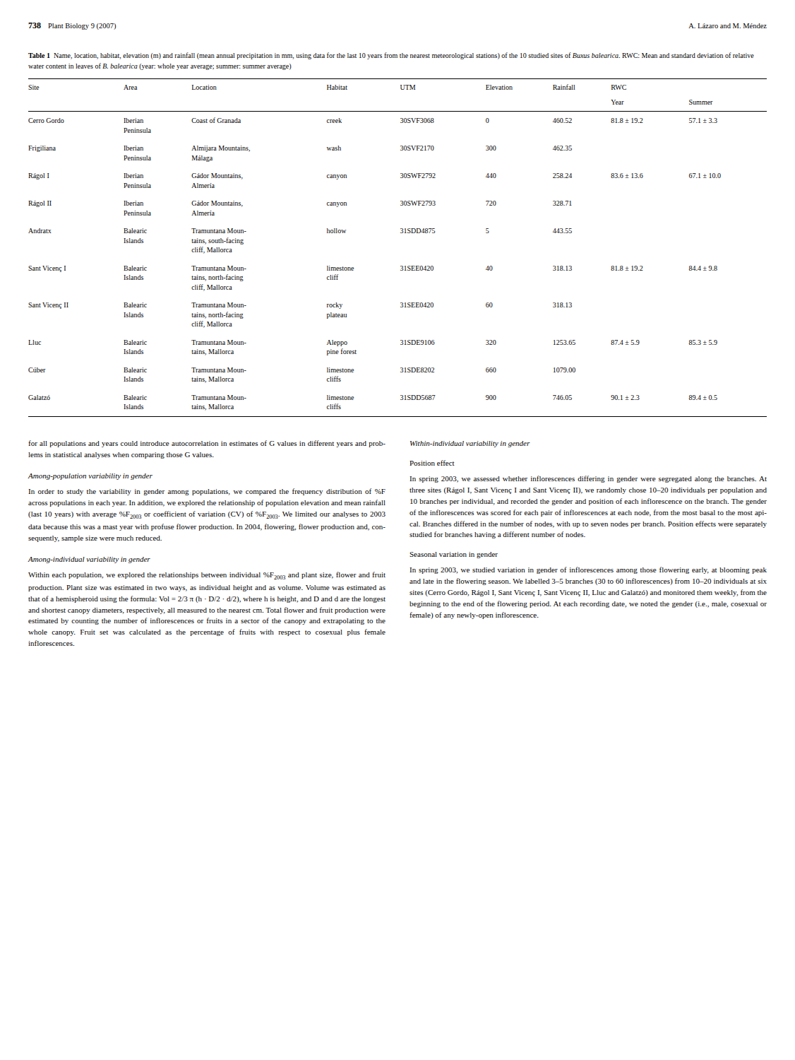738 Plant Biology 9 (2007) A. Lázaro and M. Méndez
Table 1 Name, location, habitat, elevation (m) and rainfall (mean annual precipitation in mm, using data for the last 10 years from the nearest meteorological stations) of the 10 studied sites of Buxus balearica. RWC: Mean and standard deviation of relative water content in leaves of B. balearica (year: whole year average; summer: summer average)
| Site | Area | Location | Habitat | UTM | Elevation | Rainfall | RWC |
| --- | --- | --- | --- | --- | --- | --- | --- |
| | | | | | | | Year | Summer |
| Cerro Gordo | Iberian Peninsula | Coast of Granada | creek | 30SVF3068 | 0 | 460.52 | 81.8 ± 19.2 | 57.1 ± 3.3 |
| Frigiliana | Iberian Peninsula | Almijara Mountains, Málaga | wash | 30SVF2170 | 300 | 462.35 | | |
| Rágol I | Iberian Peninsula | Gádor Mountains, Almería | canyon | 30SWF2792 | 440 | 258.24 | 83.6 ± 13.6 | 67.1 ± 10.0 |
| Rágol II | Iberian Peninsula | Gádor Mountains, Almería | canyon | 30SWF2793 | 720 | 328.71 | | |
| Andratx | Balearic Islands | Tramuntana Moun- tains, south-facing cliff, Mallorca | hollow | 31SDD4875 | 5 | 443.55 | | |
| Sant Vicenç I | Balearic Islands | Tramuntana Moun- tains, north-facing cliff, Mallorca | limestone cliff | 31SEE0420 | 40 | 318.13 | 81.8 ± 19.2 | 84.4 ± 9.8 |
| Sant Vicenç II | Balearic Islands | Tramuntana Moun- tains, north-facing cliff, Mallorca | rocky plateau | 31SEE0420 | 60 | 318.13 | | |
| Lluc | Balearic Islands | Tramuntana Moun- tains, Mallorca | Aleppo pine forest | 31SDE9106 | 320 | 1253.65 | 87.4 ± 5.9 | 85.3 ± 5.9 |
| Cúber | Balearic Islands | Tramuntana Moun- tains, Mallorca | limestone cliffs | 31SDE8202 | 660 | 1079.00 | | |
| Galatzó | Balearic Islands | Tramuntana Moun- tains, Mallorca | limestone cliffs | 31SDD5687 | 900 | 746.05 | 90.1 ± 2.3 | 89.4 ± 0.5 |
for all populations and years could introduce autocorrelation in estimates of G values in different years and problems in statistical analyses when comparing those G values.
Among-population variability in gender
In order to study the variability in gender among populations, we compared the frequency distribution of %F across populations in each year. In addition, we explored the relationship of population elevation and mean rainfall (last 10 years) with average %F2003 or coefficient of variation (CV) of %F2003. We limited our analyses to 2003 data because this was a mast year with profuse flower production. In 2004, flowering, flower production and, consequently, sample size were much reduced.
Among-individual variability in gender
Within each population, we explored the relationships between individual %F2003 and plant size, flower and fruit production. Plant size was estimated in two ways, as individual height and as volume. Volume was estimated as that of a hemispheroid using the formula: Vol = 2/3 π (h · D/2 · d/2), where h is height, and D and d are the longest and shortest canopy diameters, respectively, all measured to the nearest cm. Total flower and fruit production were estimated by counting the number of inflorescences or fruits in a sector of the canopy and extrapolating to the whole canopy. Fruit set was calculated as the percentage of fruits with respect to cosexual plus female inflorescences.
Within-individual variability in gender
Position effect
In spring 2003, we assessed whether inflorescences differing in gender were segregated along the branches. At three sites (Rágol I, Sant Vicenç I and Sant Vicenç II), we randomly chose 10–20 individuals per population and 10 branches per individual, and recorded the gender and position of each inflorescence on the branch. The gender of the inflorescences was scored for each pair of inflorescences at each node, from the most basal to the most apical. Branches differed in the number of nodes, with up to seven nodes per branch. Position effects were separately studied for branches having a different number of nodes.
Seasonal variation in gender
In spring 2003, we studied variation in gender of inflorescences among those flowering early, at blooming peak and late in the flowering season. We labelled 3–5 branches (30 to 60 inflorescences) from 10–20 individuals at six sites (Cerro Gordo, Rágol I, Sant Vicenç I, Sant Vicenç II, Lluc and Galatzó) and monitored them weekly, from the beginning to the end of the flowering period. At each recording date, we noted the gender (i.e., male, cosexual or female) of any newly-open inflorescence.